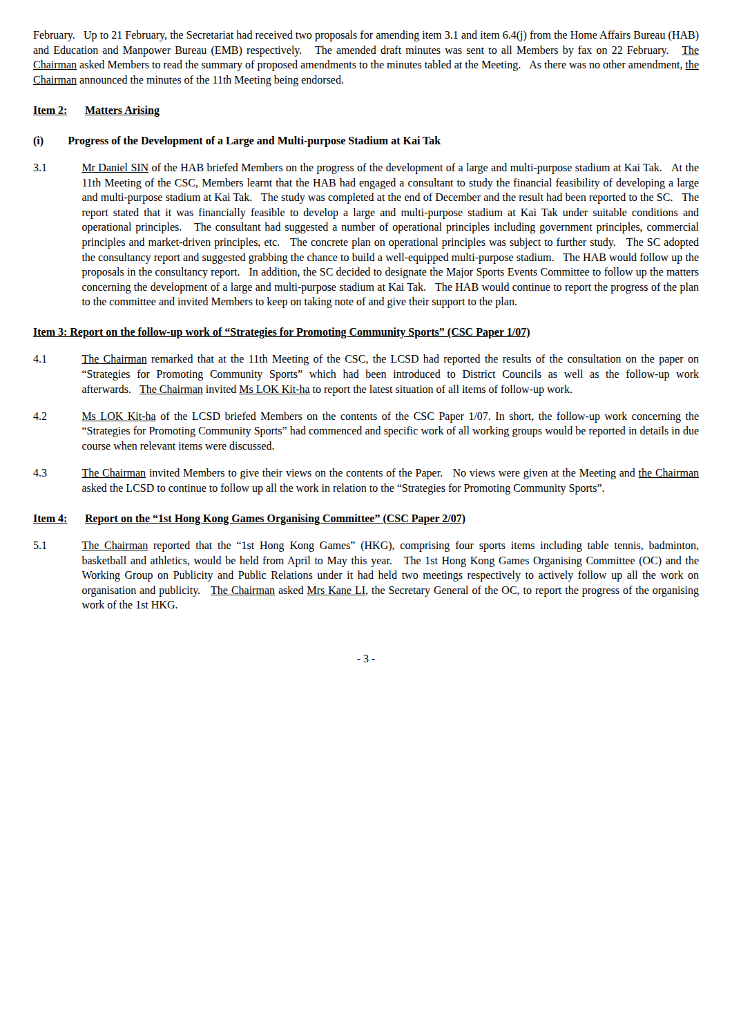February. Up to 21 February, the Secretariat had received two proposals for amending item 3.1 and item 6.4(j) from the Home Affairs Bureau (HAB) and Education and Manpower Bureau (EMB) respectively. The amended draft minutes was sent to all Members by fax on 22 February. The Chairman asked Members to read the summary of proposed amendments to the minutes tabled at the Meeting. As there was no other amendment, the Chairman announced the minutes of the 11th Meeting being endorsed.
Item 2: Matters Arising
(i) Progress of the Development of a Large and Multi-purpose Stadium at Kai Tak
3.1
Mr Daniel SIN of the HAB briefed Members on the progress of the development of a large and multi-purpose stadium at Kai Tak. At the 11th Meeting of the CSC, Members learnt that the HAB had engaged a consultant to study the financial feasibility of developing a large and multi-purpose stadium at Kai Tak. The study was completed at the end of December and the result had been reported to the SC. The report stated that it was financially feasible to develop a large and multi-purpose stadium at Kai Tak under suitable conditions and operational principles. The consultant had suggested a number of operational principles including government principles, commercial principles and market-driven principles, etc. The concrete plan on operational principles was subject to further study. The SC adopted the consultancy report and suggested grabbing the chance to build a well-equipped multi-purpose stadium. The HAB would follow up the proposals in the consultancy report. In addition, the SC decided to designate the Major Sports Events Committee to follow up the matters concerning the development of a large and multi-purpose stadium at Kai Tak. The HAB would continue to report the progress of the plan to the committee and invited Members to keep on taking note of and give their support to the plan.
Item 3: Report on the follow-up work of “Strategies for Promoting Community Sports” (CSC Paper 1/07)
4.1
The Chairman remarked that at the 11th Meeting of the CSC, the LCSD had reported the results of the consultation on the paper on “Strategies for Promoting Community Sports” which had been introduced to District Councils as well as the follow-up work afterwards. The Chairman invited Ms LOK Kit-ha to report the latest situation of all items of follow-up work.
4.2
Ms LOK Kit-ha of the LCSD briefed Members on the contents of the CSC Paper 1/07. In short, the follow-up work concerning the “Strategies for Promoting Community Sports” had commenced and specific work of all working groups would be reported in details in due course when relevant items were discussed.
4.3
The Chairman invited Members to give their views on the contents of the Paper. No views were given at the Meeting and the Chairman asked the LCSD to continue to follow up all the work in relation to the “Strategies for Promoting Community Sports”.
Item 4: Report on the “1st Hong Kong Games Organising Committee” (CSC Paper 2/07)
5.1
The Chairman reported that the “1st Hong Kong Games” (HKG), comprising four sports items including table tennis, badminton, basketball and athletics, would be held from April to May this year. The 1st Hong Kong Games Organising Committee (OC) and the Working Group on Publicity and Public Relations under it had held two meetings respectively to actively follow up all the work on organisation and publicity. The Chairman asked Mrs Kane LI, the Secretary General of the OC, to report the progress of the organising work of the 1st HKG.
- 3 -